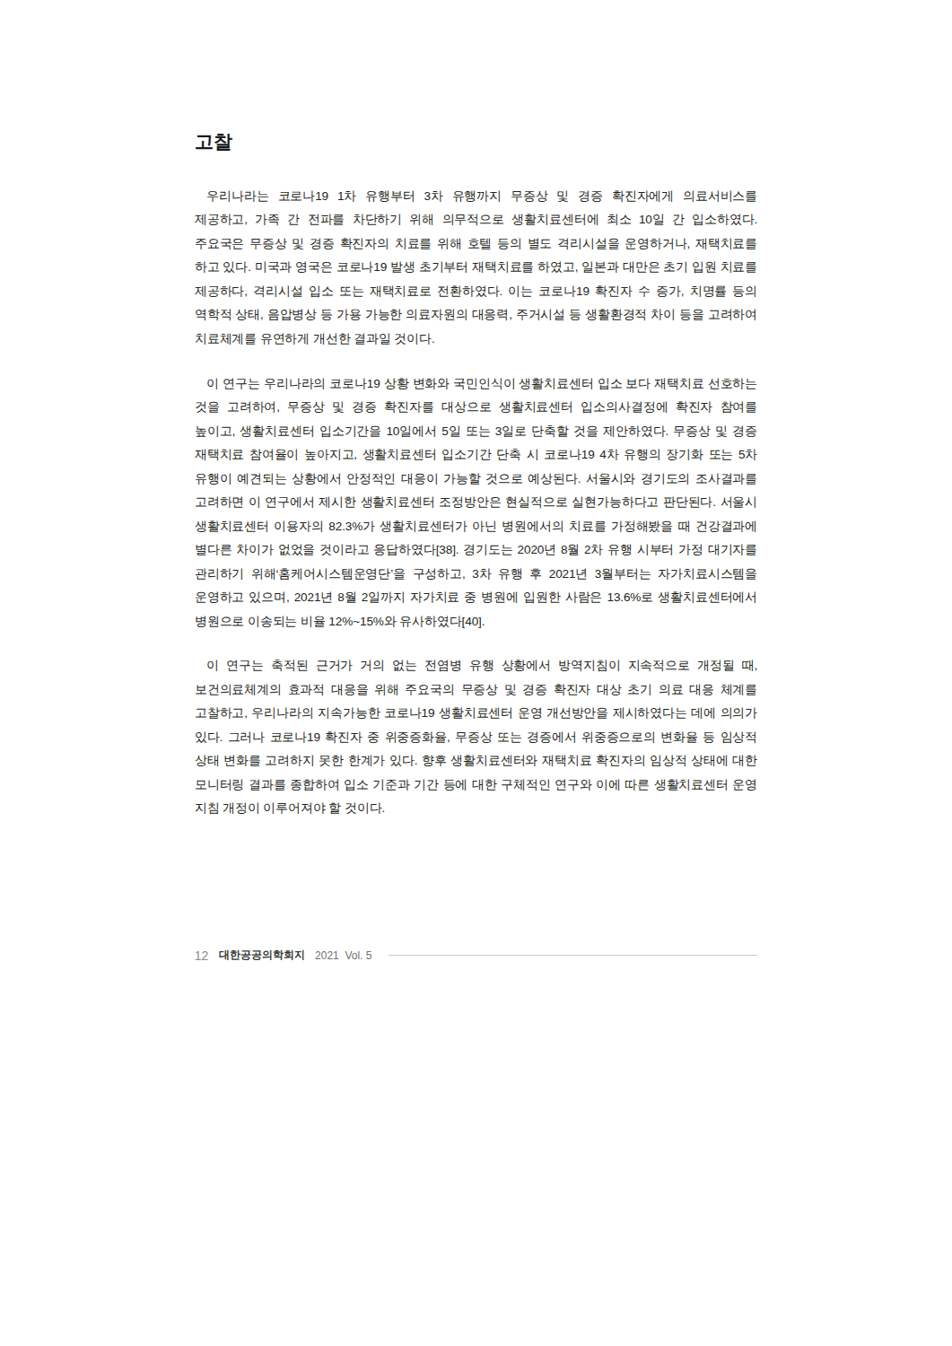고찰
우리나라는 코로나19 1차 유행부터 3차 유행까지 무증상 및 경증 확진자에게 의료서비스를 제공하고, 가족 간 전파를 차단하기 위해 의무적으로 생활치료센터에 최소 10일 간 입소하였다. 주요국은 무증상 및 경증 확진자의 치료를 위해 호텔 등의 별도 격리시설을 운영하거나, 재택치료를 하고 있다. 미국과 영국은 코로나19 발생 초기부터 재택치료를 하였고, 일본과 대만은 초기 입원 치료를 제공하다, 격리시설 입소 또는 재택치료로 전환하였다. 이는 코로나19 확진자 수 증가, 치명률 등의 역학적 상태, 음압병상 등 가용 가능한 의료자원의 대응력, 주거시설 등 생활환경적 차이 등을 고려하여 치료체계를 유연하게 개선한 결과일 것이다.
이 연구는 우리나라의 코로나19 상황 변화와 국민인식이 생활치료센터 입소 보다 재택치료 선호하는 것을 고려하여, 무증상 및 경증 확진자를 대상으로 생활치료센터 입소의사결정에 확진자 참여를 높이고, 생활치료센터 입소기간을 10일에서 5일 또는 3일로 단축할 것을 제안하였다. 무증상 및 경증 재택치료 참여율이 높아지고, 생활치료센터 입소기간 단축 시 코로나19 4차 유행의 장기화 또는 5차 유행이 예견되는 상황에서 안정적인 대응이 가능할 것으로 예상된다. 서울시와 경기도의 조사결과를 고려하면 이 연구에서 제시한 생활치료센터 조정방안은 현실적으로 실현가능하다고 판단된다. 서울시 생활치료센터 이용자의 82.3%가 생활치료센터가 아닌 병원에서의 치료를 가정해봤을 때 건강결과에 별다른 차이가 없었을 것이라고 응답하였다[38]. 경기도는 2020년 8월 2차 유행 시부터 가정 대기자를 관리하기 위해‘홈케어시스템운영단’을 구성하고, 3차 유행 후 2021년 3월부터는 자가치료시스템을 운영하고 있으며, 2021년 8월 2일까지 자가치료 중 병원에 입원한 사람은 13.6%로 생활치료센터에서 병원으로 이송되는 비율 12%~15%와 유사하였다[40].
이 연구는 축적된 근거가 거의 없는 전염병 유행 상황에서 방역지침이 지속적으로 개정될 때, 보건의료체계의 효과적 대응을 위해 주요국의 무증상 및 경증 확진자 대상 초기 의료 대응 체계를 고찰하고, 우리나라의 지속가능한 코로나19 생활치료센터 운영 개선방안을 제시하였다는 데에 의의가 있다. 그러나 코로나19 확진자 중 위중증화율, 무증상 또는 경증에서 위중증으로의 변화율 등 임상적 상태 변화를 고려하지 못한 한계가 있다. 향후 생활치료센터와 재택치료 확진자의 임상적 상태에 대한 모니터링 결과를 종합하여 입소 기준과 기간 등에 대한 구체적인 연구와 이에 따른 생활치료센터 운영 지침 개정이 이루어져야 할 것이다.
12 대한공공의학회지 2021 Vol. 5